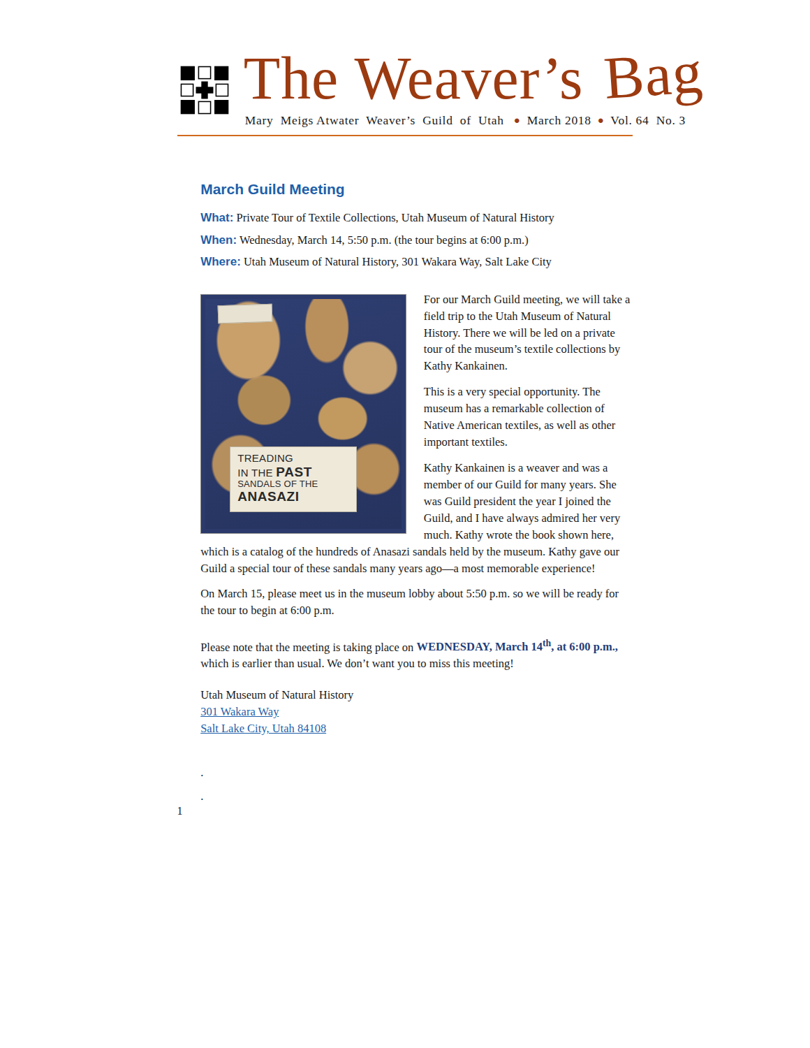The Weaver’s Bag
Mary Meigs Atwater Weaver’s Guild of Utah ● March 2018 ● Vol. 64 No. 3
March Guild Meeting
What: Private Tour of Textile Collections, Utah Museum of Natural History
When: Wednesday, March 14, 5:50 p.m. (the tour begins at 6:00 p.m.)
Where: Utah Museum of Natural History, 301 Wakara Way, Salt Lake City
TREADING
IN THE PAST
SANDALS OF THE
ANASAZI
For our March Guild meeting, we will take a field trip to the Utah Museum of Natural History. There we will be led on a private tour of the museum’s textile collections by Kathy Kankainen.
This is a very special opportunity. The museum has a remarkable collection of Native American textiles, as well as other important textiles.
Kathy Kankainen is a weaver and was a member of our Guild for many years. She was Guild president the year I joined the Guild, and I have always admired her very much. Kathy wrote the book shown here, which is a catalog of the hundreds of Anasazi sandals held by the museum. Kathy gave our Guild a special tour of these sandals many years ago—a most memorable experience!
On March 15, please meet us in the museum lobby about 5:50 p.m. so we will be ready for the tour to begin at 6:00 p.m.
Please note that the meeting is taking place on WEDNESDAY, March 14th, at 6:00 p.m., which is earlier than usual. We don’t want you to miss this meeting!
Utah Museum of Natural History
301 Wakara Way
Salt Lake City, Utah 84108
.
.
1